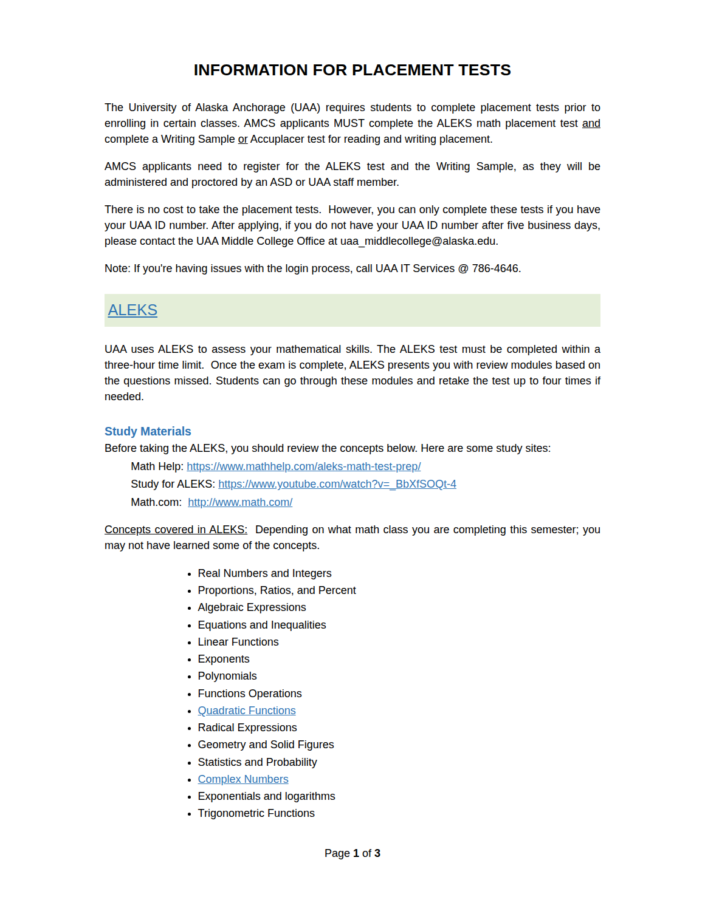INFORMATION FOR PLACEMENT TESTS
The University of Alaska Anchorage (UAA) requires students to complete placement tests prior to enrolling in certain classes. AMCS applicants MUST complete the ALEKS math placement test and complete a Writing Sample or Accuplacer test for reading and writing placement.
AMCS applicants need to register for the ALEKS test and the Writing Sample, as they will be administered and proctored by an ASD or UAA staff member.
There is no cost to take the placement tests. However, you can only complete these tests if you have your UAA ID number. After applying, if you do not have your UAA ID number after five business days, please contact the UAA Middle College Office at uaa_middlecollege@alaska.edu.
Note: If you're having issues with the login process, call UAA IT Services @ 786-4646.
ALEKS
UAA uses ALEKS to assess your mathematical skills. The ALEKS test must be completed within a three-hour time limit. Once the exam is complete, ALEKS presents you with review modules based on the questions missed. Students can go through these modules and retake the test up to four times if needed.
Study Materials
Before taking the ALEKS, you should review the concepts below. Here are some study sites:
Math Help: https://www.mathhelp.com/aleks-math-test-prep/
Study for ALEKS: https://www.youtube.com/watch?v=_BbXfSOQt-4
Math.com: http://www.math.com/
Concepts covered in ALEKS: Depending on what math class you are completing this semester; you may not have learned some of the concepts.
Real Numbers and Integers
Proportions, Ratios, and Percent
Algebraic Expressions
Equations and Inequalities
Linear Functions
Exponents
Polynomials
Functions Operations
Quadratic Functions
Radical Expressions
Geometry and Solid Figures
Statistics and Probability
Complex Numbers
Exponentials and logarithms
Trigonometric Functions
Page 1 of 3